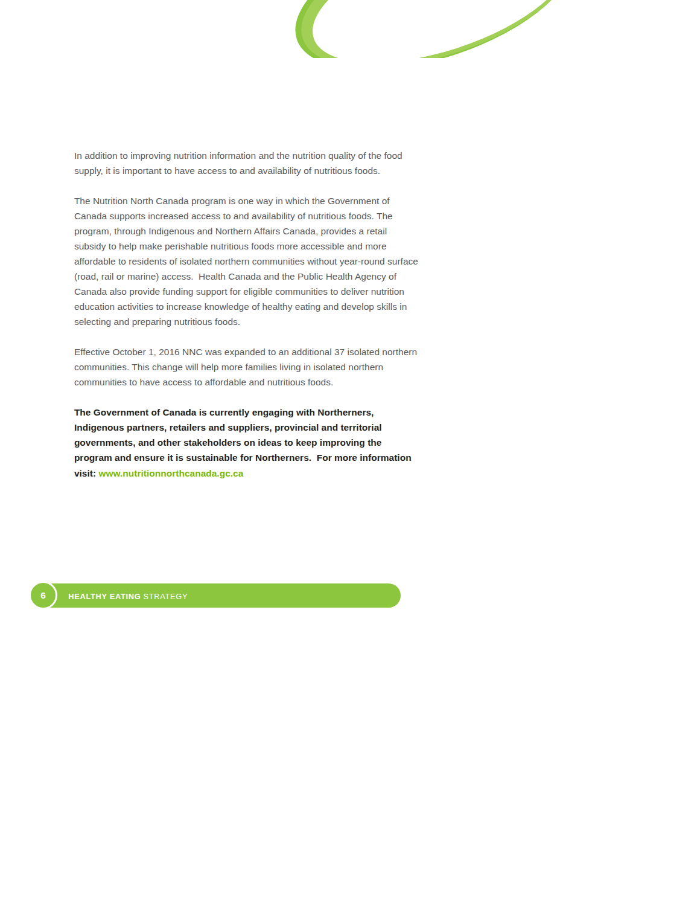In addition to improving nutrition information and the nutrition quality of the food supply, it is important to have access to and availability of nutritious foods.
The Nutrition North Canada program is one way in which the Government of Canada supports increased access to and availability of nutritious foods. The program, through Indigenous and Northern Affairs Canada, provides a retail subsidy to help make perishable nutritious foods more accessible and more affordable to residents of isolated northern communities without year-round surface (road, rail or marine) access. Health Canada and the Public Health Agency of Canada also provide funding support for eligible communities to deliver nutrition education activities to increase knowledge of healthy eating and develop skills in selecting and preparing nutritious foods.
Effective October 1, 2016 NNC was expanded to an additional 37 isolated northern communities. This change will help more families living in isolated northern communities to have access to affordable and nutritious foods.
The Government of Canada is currently engaging with Northerners, Indigenous partners, retailers and suppliers, provincial and territorial governments, and other stakeholders on ideas to keep improving the program and ensure it is sustainable for Northerners. For more information visit: www.nutritionnorthcanada.gc.ca
6
HEALTHY EATING STRATEGY